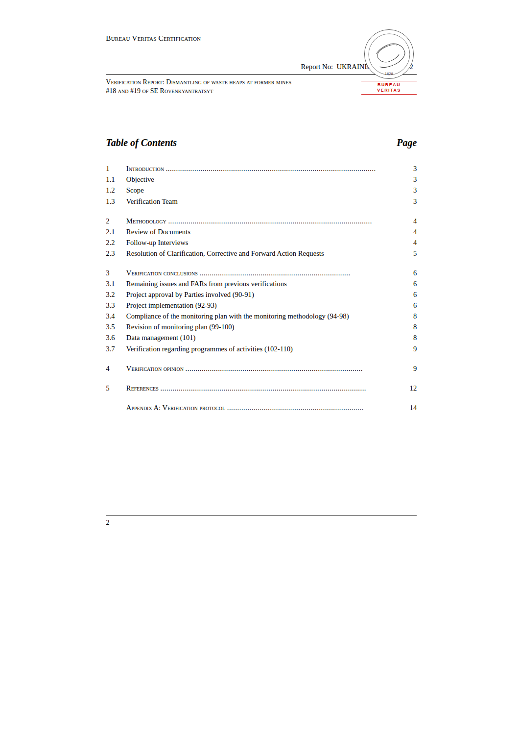Bureau Veritas Certification
1828
BUREAU
VERITAS
Report No: UKRAINE-ver/0809/2012
Verification Report: Dismantling of waste heaps at former mines
#18 and #19 of SE Rovenkyantratsyt
Table of Contents Page
| 1 | Introduction ....................................................................................................... | 3 |
| 1.1 | Objective | 3 |
| 1.2 | Scope | 3 |
| 1.3 | Verification Team | 3 |
| 2 | Methodology .................................................................................................... | 4 |
| 2.1 | Review of Documents | 4 |
| 2.2 | Follow-up Interviews | 4 |
| 2.3 | Resolution of Clarification, Corrective and Forward Action Requests | 5 |
| 3 | Verification conclusions .......................................................................... | 6 |
| 3.1 | Remaining issues and FARs from previous verifications | 6 |
| 3.2 | Project approval by Parties involved (90-91) | 6 |
| 3.3 | Project implementation (92-93) | 6 |
| 3.4 | Compliance of the monitoring plan with the monitoring methodology (94-98) | 8 |
| 3.5 | Revision of monitoring plan (99-100) | 8 |
| 3.6 | Data management (101) | 8 |
| 3.7 | Verification regarding programmes of activities (102-110) | 9 |
| 4 | Verification opinion ....................................................................................... | 9 |
| 5 | References ..................................................................................................... | 12 |
| | Appendix A: Verification protocol ................................................................... | 14 |
2